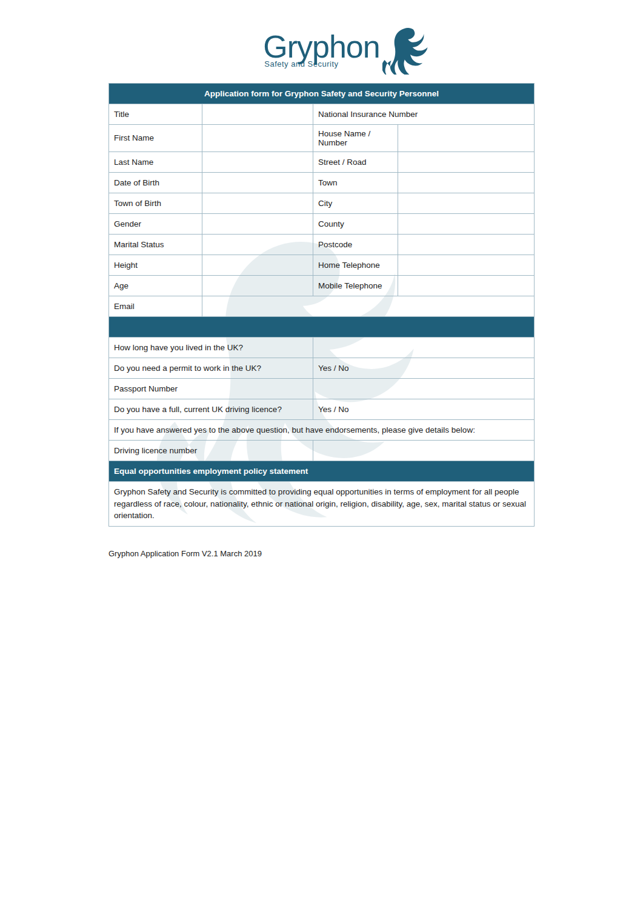Gryphon
Safety and Security
| Application form for Gryphon Safety and Security Personnel |
| Title | | National Insurance Number |
| First Name | | House Name / Number | |
| Last Name | | Street / Road | |
| Date of Birth | | Town | |
| Town of Birth | | City | |
| Gender | | County | |
| Marital Status | | Postcode | |
| Height | | Home Telephone | |
| Age | | Mobile Telephone | |
| Email | |
| How long have you lived in the UK? | |
| Do you need a permit to work in the UK? | Yes / No |
| Passport Number | |
| Do you have a full, current UK driving licence? | Yes / No |
| If you have answered yes to the above question, but have endorsements, please give details below: |
| Driving licence number | |
| Equal opportunities employment policy statement |
| Gryphon Safety and Security is committed to providing equal opportunities in terms of employment for all people regardless of race, colour, nationality, ethnic or national origin, religion, disability, age, sex, marital status or sexual orientation. |
Gryphon Application Form V2.1 March 2019